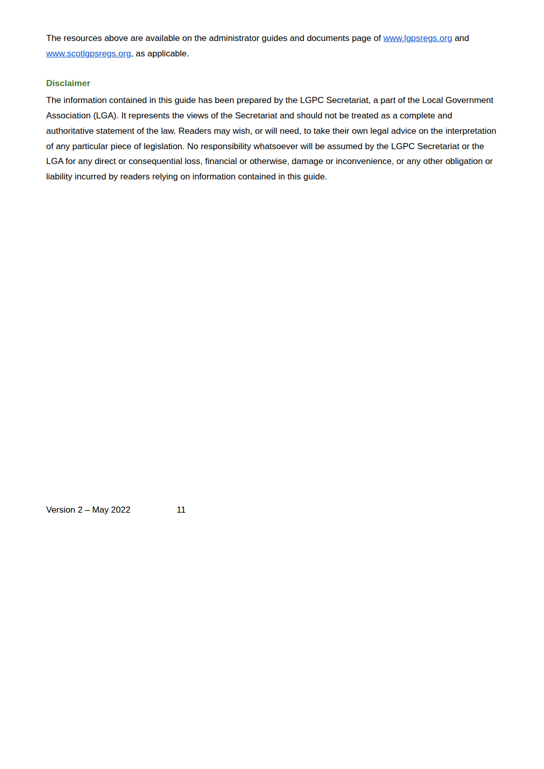The resources above are available on the administrator guides and documents page of www.lgpsregs.org and www.scotlgpsregs.org, as applicable.
Disclaimer
The information contained in this guide has been prepared by the LGPC Secretariat, a part of the Local Government Association (LGA). It represents the views of the Secretariat and should not be treated as a complete and authoritative statement of the law. Readers may wish, or will need, to take their own legal advice on the interpretation of any particular piece of legislation. No responsibility whatsoever will be assumed by the LGPC Secretariat or the LGA for any direct or consequential loss, financial or otherwise, damage or inconvenience, or any other obligation or liability incurred by readers relying on information contained in this guide.
Version 2 – May 2022 11